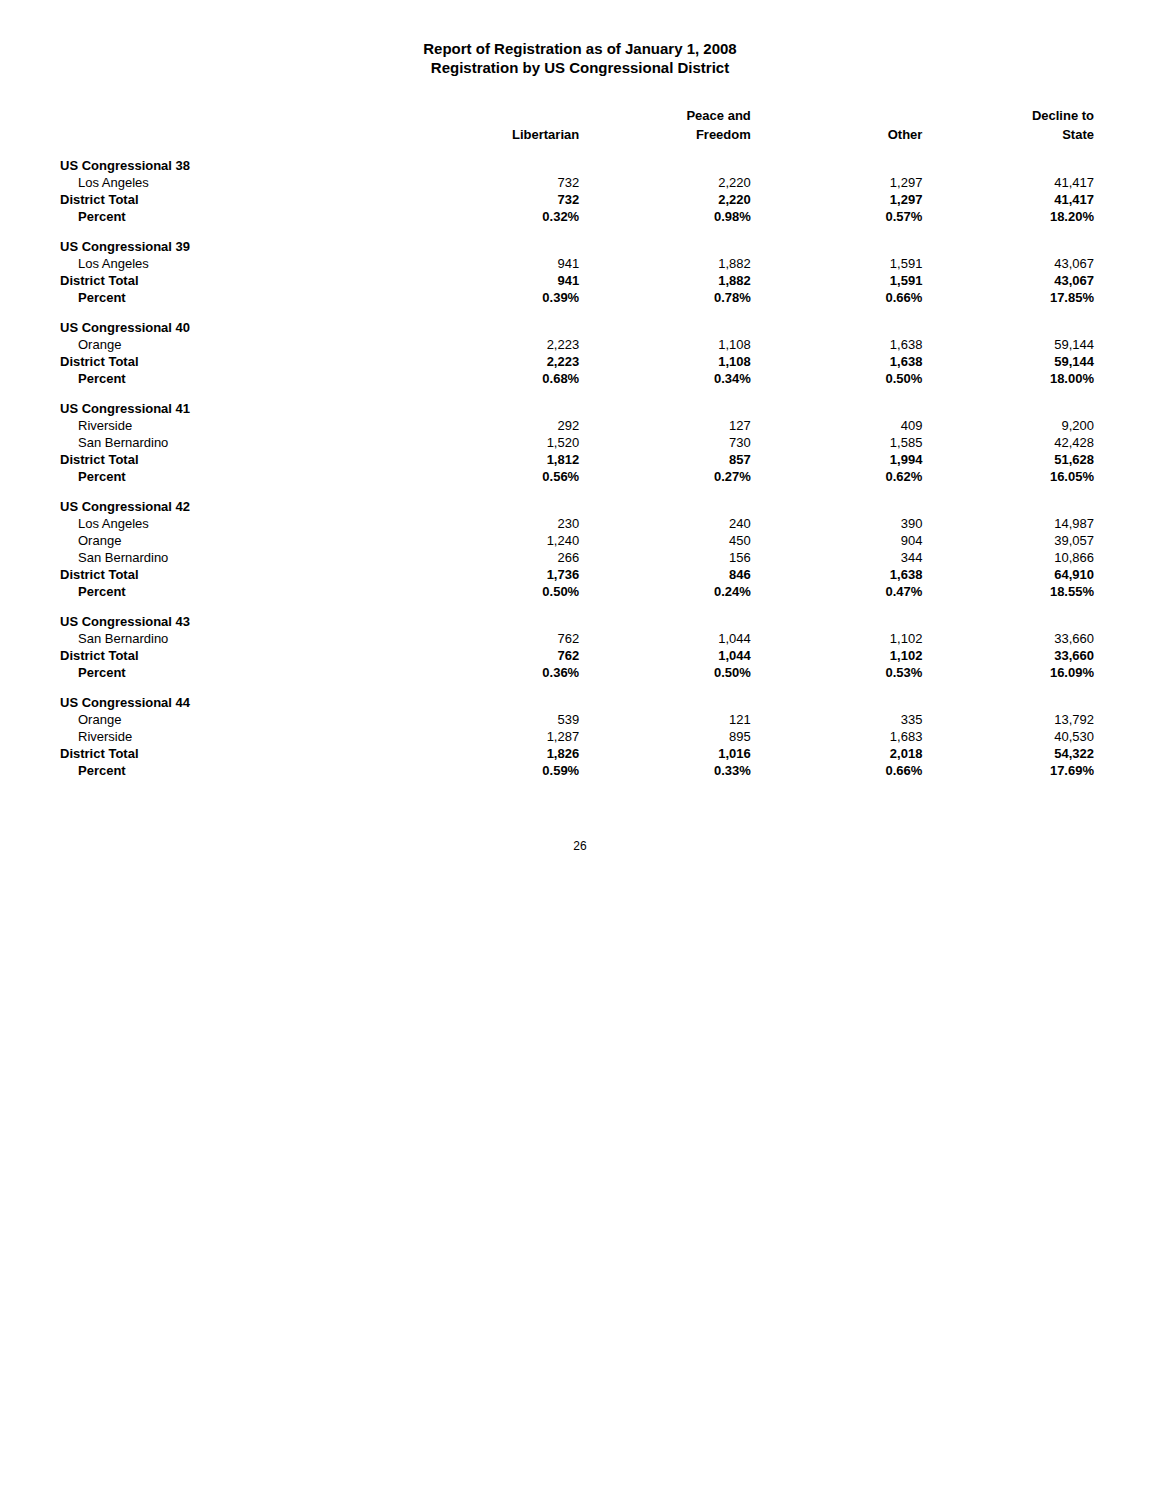Report of Registration as of January 1, 2008
Registration by US Congressional District
| | | Peace and | | Decline to |
| --- | --- | --- | --- | --- |
| | Libertarian | Freedom | Other | State |
| US Congressional 38 |
| Los Angeles | 732 | 2,220 | 1,297 | 41,417 |
| District Total | 732 | 2,220 | 1,297 | 41,417 |
| Percent | 0.32% | 0.98% | 0.57% | 18.20% |
| US Congressional 39 |
| Los Angeles | 941 | 1,882 | 1,591 | 43,067 |
| District Total | 941 | 1,882 | 1,591 | 43,067 |
| Percent | 0.39% | 0.78% | 0.66% | 17.85% |
| US Congressional 40 |
| Orange | 2,223 | 1,108 | 1,638 | 59,144 |
| District Total | 2,223 | 1,108 | 1,638 | 59,144 |
| Percent | 0.68% | 0.34% | 0.50% | 18.00% |
| US Congressional 41 |
| Riverside | 292 | 127 | 409 | 9,200 |
| San Bernardino | 1,520 | 730 | 1,585 | 42,428 |
| District Total | 1,812 | 857 | 1,994 | 51,628 |
| Percent | 0.56% | 0.27% | 0.62% | 16.05% |
| US Congressional 42 |
| Los Angeles | 230 | 240 | 390 | 14,987 |
| Orange | 1,240 | 450 | 904 | 39,057 |
| San Bernardino | 266 | 156 | 344 | 10,866 |
| District Total | 1,736 | 846 | 1,638 | 64,910 |
| Percent | 0.50% | 0.24% | 0.47% | 18.55% |
| US Congressional 43 |
| San Bernardino | 762 | 1,044 | 1,102 | 33,660 |
| District Total | 762 | 1,044 | 1,102 | 33,660 |
| Percent | 0.36% | 0.50% | 0.53% | 16.09% |
| US Congressional 44 |
| Orange | 539 | 121 | 335 | 13,792 |
| Riverside | 1,287 | 895 | 1,683 | 40,530 |
| District Total | 1,826 | 1,016 | 2,018 | 54,322 |
| Percent | 0.59% | 0.33% | 0.66% | 17.69% |
26